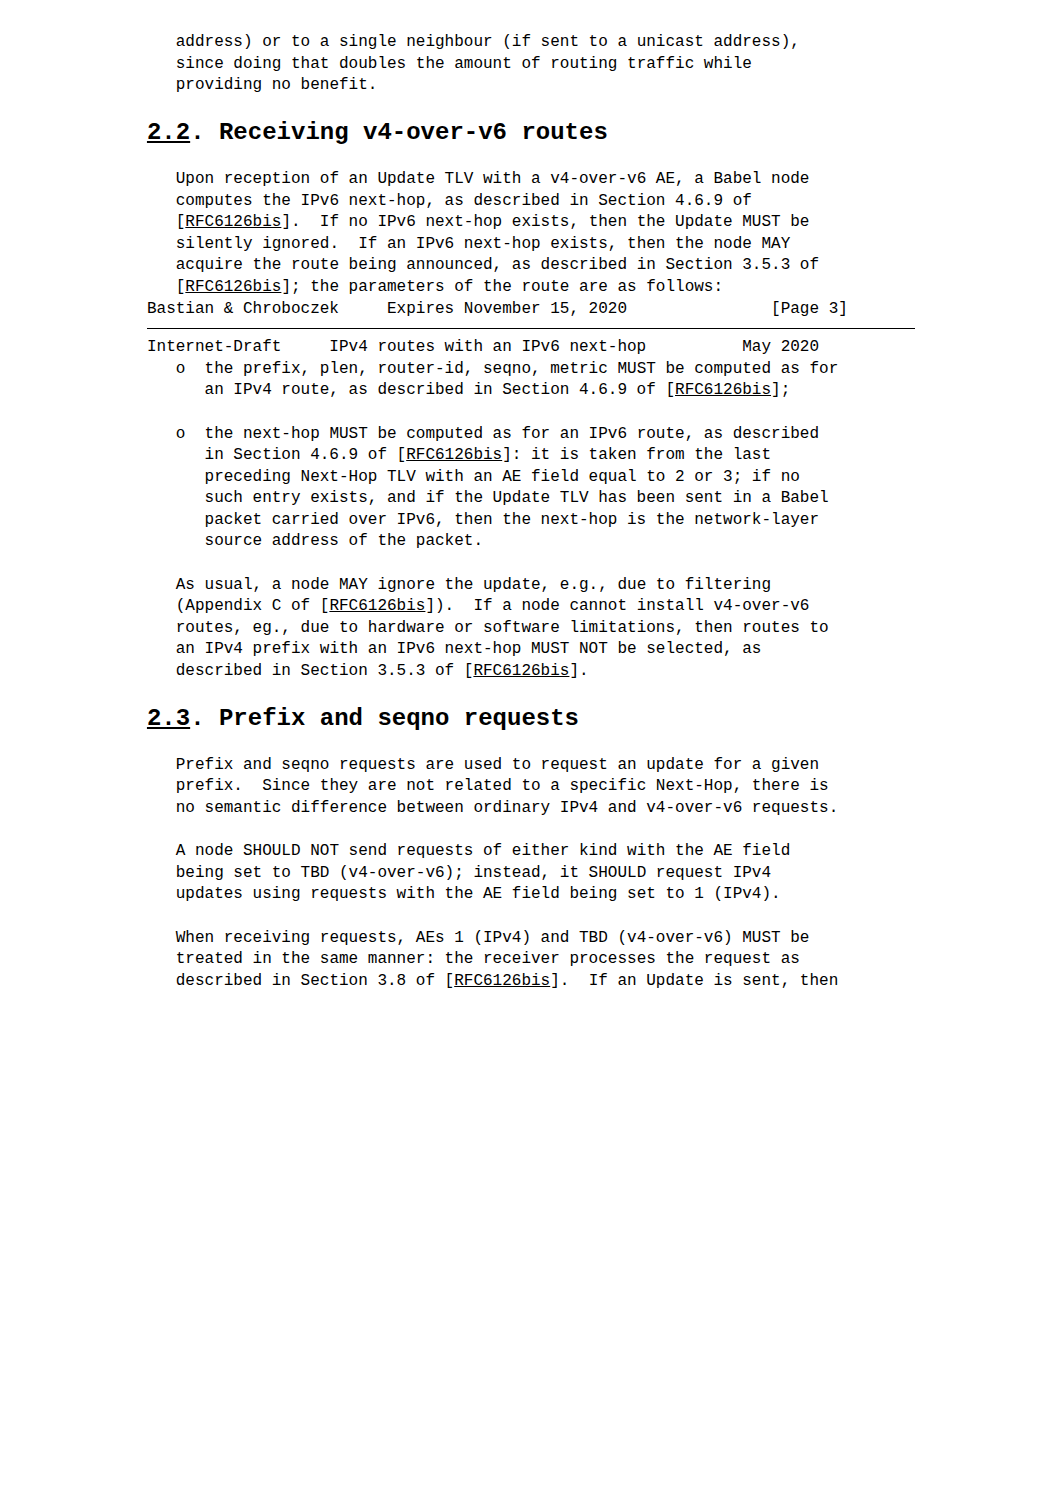address) or to a single neighbour (if sent to a unicast address),
   since doing that doubles the amount of routing traffic while
   providing no benefit.
2.2. Receiving v4-over-v6 routes
   Upon reception of an Update TLV with a v4-over-v6 AE, a Babel node
   computes the IPv6 next-hop, as described in Section 4.6.9 of
   [RFC6126bis].  If no IPv6 next-hop exists, then the Update MUST be
   silently ignored.  If an IPv6 next-hop exists, then the node MAY
   acquire the route being announced, as described in Section 3.5.3 of
   [RFC6126bis]; the parameters of the route are as follows:
Bastian & Chroboczek     Expires November 15, 2020               [Page 3]
Internet-Draft     IPv4 routes with an IPv6 next-hop          May 2020
   o  the prefix, plen, router-id, seqno, metric MUST be computed as for
      an IPv4 route, as described in Section 4.6.9 of [RFC6126bis];

   o  the next-hop MUST be computed as for an IPv6 route, as described
      in Section 4.6.9 of [RFC6126bis]: it is taken from the last
      preceding Next-Hop TLV with an AE field equal to 2 or 3; if no
      such entry exists, and if the Update TLV has been sent in a Babel
      packet carried over IPv6, then the next-hop is the network-layer
      source address of the packet.

   As usual, a node MAY ignore the update, e.g., due to filtering
   (Appendix C of [RFC6126bis]).  If a node cannot install v4-over-v6
   routes, eg., due to hardware or software limitations, then routes to
   an IPv4 prefix with an IPv6 next-hop MUST NOT be selected, as
   described in Section 3.5.3 of [RFC6126bis].
2.3. Prefix and seqno requests
   Prefix and seqno requests are used to request an update for a given
   prefix.  Since they are not related to a specific Next-Hop, there is
   no semantic difference between ordinary IPv4 and v4-over-v6 requests.

   A node SHOULD NOT send requests of either kind with the AE field
   being set to TBD (v4-over-v6); instead, it SHOULD request IPv4
   updates using requests with the AE field being set to 1 (IPv4).

   When receiving requests, AEs 1 (IPv4) and TBD (v4-over-v6) MUST be
   treated in the same manner: the receiver processes the request as
   described in Section 3.8 of [RFC6126bis].  If an Update is sent, then